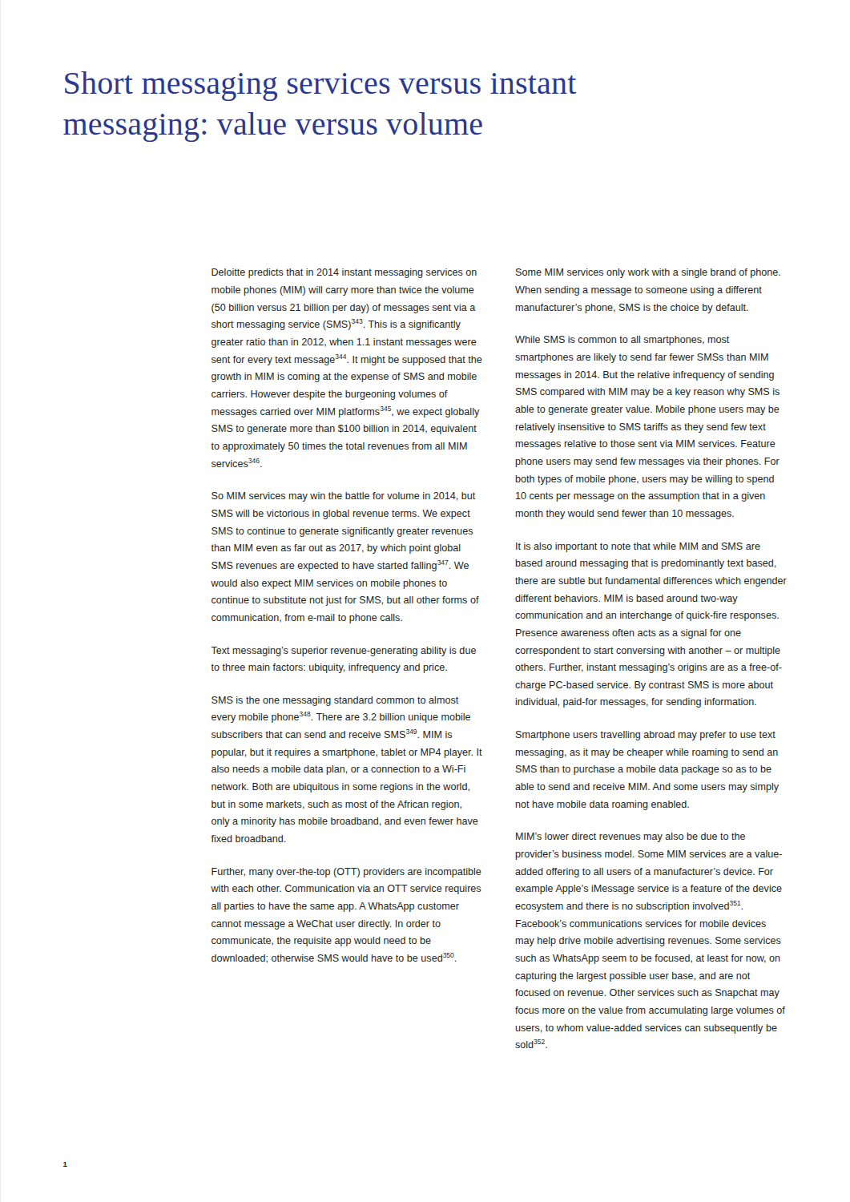Short messaging services versus instant messaging: value versus volume
Deloitte predicts that in 2014 instant messaging services on mobile phones (MIM) will carry more than twice the volume (50 billion versus 21 billion per day) of messages sent via a short messaging service (SMS)343. This is a significantly greater ratio than in 2012, when 1.1 instant messages were sent for every text message344. It might be supposed that the growth in MIM is coming at the expense of SMS and mobile carriers. However despite the burgeoning volumes of messages carried over MIM platforms345, we expect globally SMS to generate more than $100 billion in 2014, equivalent to approximately 50 times the total revenues from all MIM services346.
So MIM services may win the battle for volume in 2014, but SMS will be victorious in global revenue terms. We expect SMS to continue to generate significantly greater revenues than MIM even as far out as 2017, by which point global SMS revenues are expected to have started falling347. We would also expect MIM services on mobile phones to continue to substitute not just for SMS, but all other forms of communication, from e-mail to phone calls.
Text messaging’s superior revenue-generating ability is due to three main factors: ubiquity, infrequency and price.
SMS is the one messaging standard common to almost every mobile phone348. There are 3.2 billion unique mobile subscribers that can send and receive SMS349. MIM is popular, but it requires a smartphone, tablet or MP4 player. It also needs a mobile data plan, or a connection to a Wi-Fi network. Both are ubiquitous in some regions in the world, but in some markets, such as most of the African region, only a minority has mobile broadband, and even fewer have fixed broadband.
Further, many over-the-top (OTT) providers are incompatible with each other. Communication via an OTT service requires all parties to have the same app. A WhatsApp customer cannot message a WeChat user directly. In order to communicate, the requisite app would need to be downloaded; otherwise SMS would have to be used350.
Some MIM services only work with a single brand of phone. When sending a message to someone using a different manufacturer’s phone, SMS is the choice by default.
While SMS is common to all smartphones, most smartphones are likely to send far fewer SMSs than MIM messages in 2014. But the relative infrequency of sending SMS compared with MIM may be a key reason why SMS is able to generate greater value. Mobile phone users may be relatively insensitive to SMS tariffs as they send few text messages relative to those sent via MIM services. Feature phone users may send few messages via their phones. For both types of mobile phone, users may be willing to spend 10 cents per message on the assumption that in a given month they would send fewer than 10 messages.
It is also important to note that while MIM and SMS are based around messaging that is predominantly text based, there are subtle but fundamental differences which engender different behaviors. MIM is based around two-way communication and an interchange of quick-fire responses. Presence awareness often acts as a signal for one correspondent to start conversing with another – or multiple others. Further, instant messaging’s origins are as a free-of-charge PC-based service. By contrast SMS is more about individual, paid-for messages, for sending information.
Smartphone users travelling abroad may prefer to use text messaging, as it may be cheaper while roaming to send an SMS than to purchase a mobile data package so as to be able to send and receive MIM. And some users may simply not have mobile data roaming enabled.
MIM’s lower direct revenues may also be due to the provider’s business model. Some MIM services are a value-added offering to all users of a manufacturer’s device. For example Apple’s iMessage service is a feature of the device ecosystem and there is no subscription involved351. Facebook’s communications services for mobile devices may help drive mobile advertising revenues. Some services such as WhatsApp seem to be focused, at least for now, on capturing the largest possible user base, and are not focused on revenue. Other services such as Snapchat may focus more on the value from accumulating large volumes of users, to whom value-added services can subsequently be sold352.
1